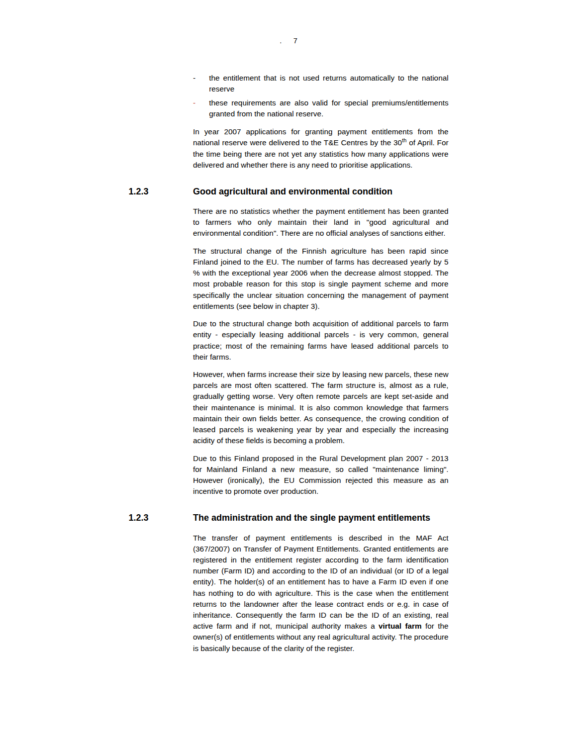. 7
-the entitlement that is not used returns automatically to the national reserve
-these requirements are also valid for special premiums/entitlements granted from the national reserve.
In year 2007 applications for granting payment entitlements from the national reserve were delivered to the T&E Centres by the 30th of April. For the time being there are not yet any statistics how many applications were delivered and whether there is any need to prioritise applications.
1.2.3 Good agricultural and environmental condition
There are no statistics whether the payment entitlement has been granted to farmers who only maintain their land in "good agricultural and environmental condition". There are no official analyses of sanctions either.
The structural change of the Finnish agriculture has been rapid since Finland joined to the EU. The number of farms has decreased yearly by 5 % with the exceptional year 2006 when the decrease almost stopped. The most probable reason for this stop is single payment scheme and more specifically the unclear situation concerning the management of payment entitlements (see below in chapter 3).
Due to the structural change both acquisition of additional parcels to farm entity - especially leasing additional parcels - is very common, general practice; most of the remaining farms have leased additional parcels to their farms.
However, when farms increase their size by leasing new parcels, these new parcels are most often scattered. The farm structure is, almost as a rule, gradually getting worse. Very often remote parcels are kept set-aside and their maintenance is minimal. It is also common knowledge that farmers maintain their own fields better. As consequence, the crowing condition of leased parcels is weakening year by year and especially the increasing acidity of these fields is becoming a problem.
Due to this Finland proposed in the Rural Development plan 2007 - 2013 for Mainland Finland a new measure, so called "maintenance liming". However (ironically), the EU Commission rejected this measure as an incentive to promote over production.
1.2.3 The administration and the single payment entitlements
The transfer of payment entitlements is described in the MAF Act (367/2007) on Transfer of Payment Entitlements. Granted entitlements are registered in the entitlement register according to the farm identification number (Farm ID) and according to the ID of an individual (or ID of a legal entity). The holder(s) of an entitlement has to have a Farm ID even if one has nothing to do with agriculture. This is the case when the entitlement returns to the landowner after the lease contract ends or e.g. in case of inheritance. Consequently the farm ID can be the ID of an existing, real active farm and if not, municipal authority makes a virtual farm for the owner(s) of entitlements without any real agricultural activity. The procedure is basically because of the clarity of the register.